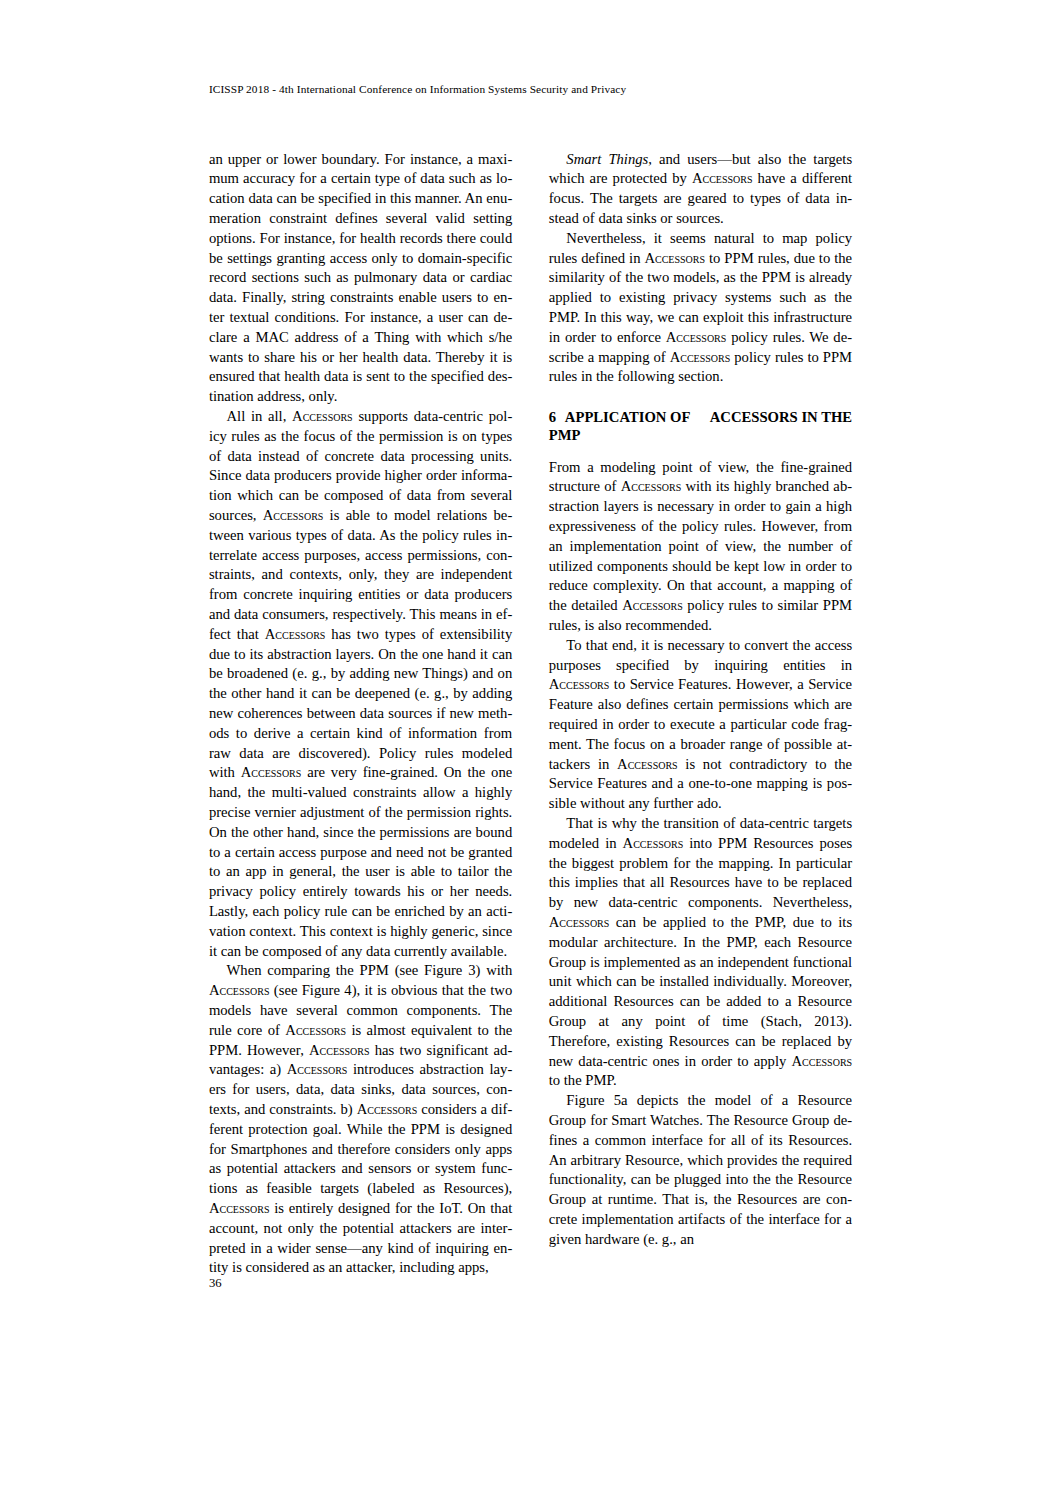ICISSP 2018 - 4th International Conference on Information Systems Security and Privacy
an upper or lower boundary. For instance, a maximum accuracy for a certain type of data such as location data can be specified in this manner. An enumeration constraint defines several valid setting options. For instance, for health records there could be settings granting access only to domain-specific record sections such as pulmonary data or cardiac data. Finally, string constraints enable users to enter textual conditions. For instance, a user can declare a MAC address of a Thing with which s/he wants to share his or her health data. Thereby it is ensured that health data is sent to the specified destination address, only.
All in all, Accessors supports data-centric policy rules as the focus of the permission is on types of data instead of concrete data processing units. Since data producers provide higher order information which can be composed of data from several sources, Accessors is able to model relations between various types of data. As the policy rules interrelate access purposes, access permissions, constraints, and contexts, only, they are independent from concrete inquiring entities or data producers and data consumers, respectively. This means in effect that Accessors has two types of extensibility due to its abstraction layers. On the one hand it can be broadened (e. g., by adding new Things) and on the other hand it can be deepened (e. g., by adding new coherences between data sources if new methods to derive a certain kind of information from raw data are discovered). Policy rules modeled with Accessors are very fine-grained. On the one hand, the multi-valued constraints allow a highly precise vernier adjustment of the permission rights. On the other hand, since the permissions are bound to a certain access purpose and need not be granted to an app in general, the user is able to tailor the privacy policy entirely towards his or her needs. Lastly, each policy rule can be enriched by an activation context. This context is highly generic, since it can be composed of any data currently available.
When comparing the PPM (see Figure 3) with Accessors (see Figure 4), it is obvious that the two models have several common components. The rule core of Accessors is almost equivalent to the PPM. However, Accessors has two significant advantages: a) Accessors introduces abstraction layers for users, data, data sinks, data sources, contexts, and constraints. b) Accessors considers a different protection goal. While the PPM is designed for Smartphones and therefore considers only apps as potential attackers and sensors or system functions as feasible targets (labeled as Resources), Accessors is entirely designed for the IoT. On that account, not only the potential attackers are interpreted in a wider sense—any kind of inquiring entity is considered as an attacker, including apps,
Smart Things, and users—but also the targets which are protected by Accessors have a different focus. The targets are geared to types of data instead of data sinks or sources.
Nevertheless, it seems natural to map policy rules defined in Accessors to PPM rules, due to the similarity of the two models, as the PPM is already applied to existing privacy systems such as the PMP. In this way, we can exploit this infrastructure in order to enforce Accessors policy rules. We describe a mapping of Accessors policy rules to PPM rules in the following section.
6 APPLICATION OF ACCESSORS IN THE PMP
From a modeling point of view, the fine-grained structure of Accessors with its highly branched abstraction layers is necessary in order to gain a high expressiveness of the policy rules. However, from an implementation point of view, the number of utilized components should be kept low in order to reduce complexity. On that account, a mapping of the detailed Accessors policy rules to similar PPM rules, is also recommended.
To that end, it is necessary to convert the access purposes specified by inquiring entities in Accessors to Service Features. However, a Service Feature also defines certain permissions which are required in order to execute a particular code fragment. The focus on a broader range of possible attackers in Accessors is not contradictory to the Service Features and a one-to-one mapping is possible without any further ado.
That is why the transition of data-centric targets modeled in Accessors into PPM Resources poses the biggest problem for the mapping. In particular this implies that all Resources have to be replaced by new data-centric components. Nevertheless, Accessors can be applied to the PMP, due to its modular architecture. In the PMP, each Resource Group is implemented as an independent functional unit which can be installed individually. Moreover, additional Resources can be added to a Resource Group at any point of time (Stach, 2013). Therefore, existing Resources can be replaced by new data-centric ones in order to apply Accessors to the PMP.
Figure 5a depicts the model of a Resource Group for Smart Watches. The Resource Group defines a common interface for all of its Resources. An arbitrary Resource, which provides the required functionality, can be plugged into the the Resource Group at runtime. That is, the Resources are concrete implementation artifacts of the interface for a given hardware (e. g., an
36